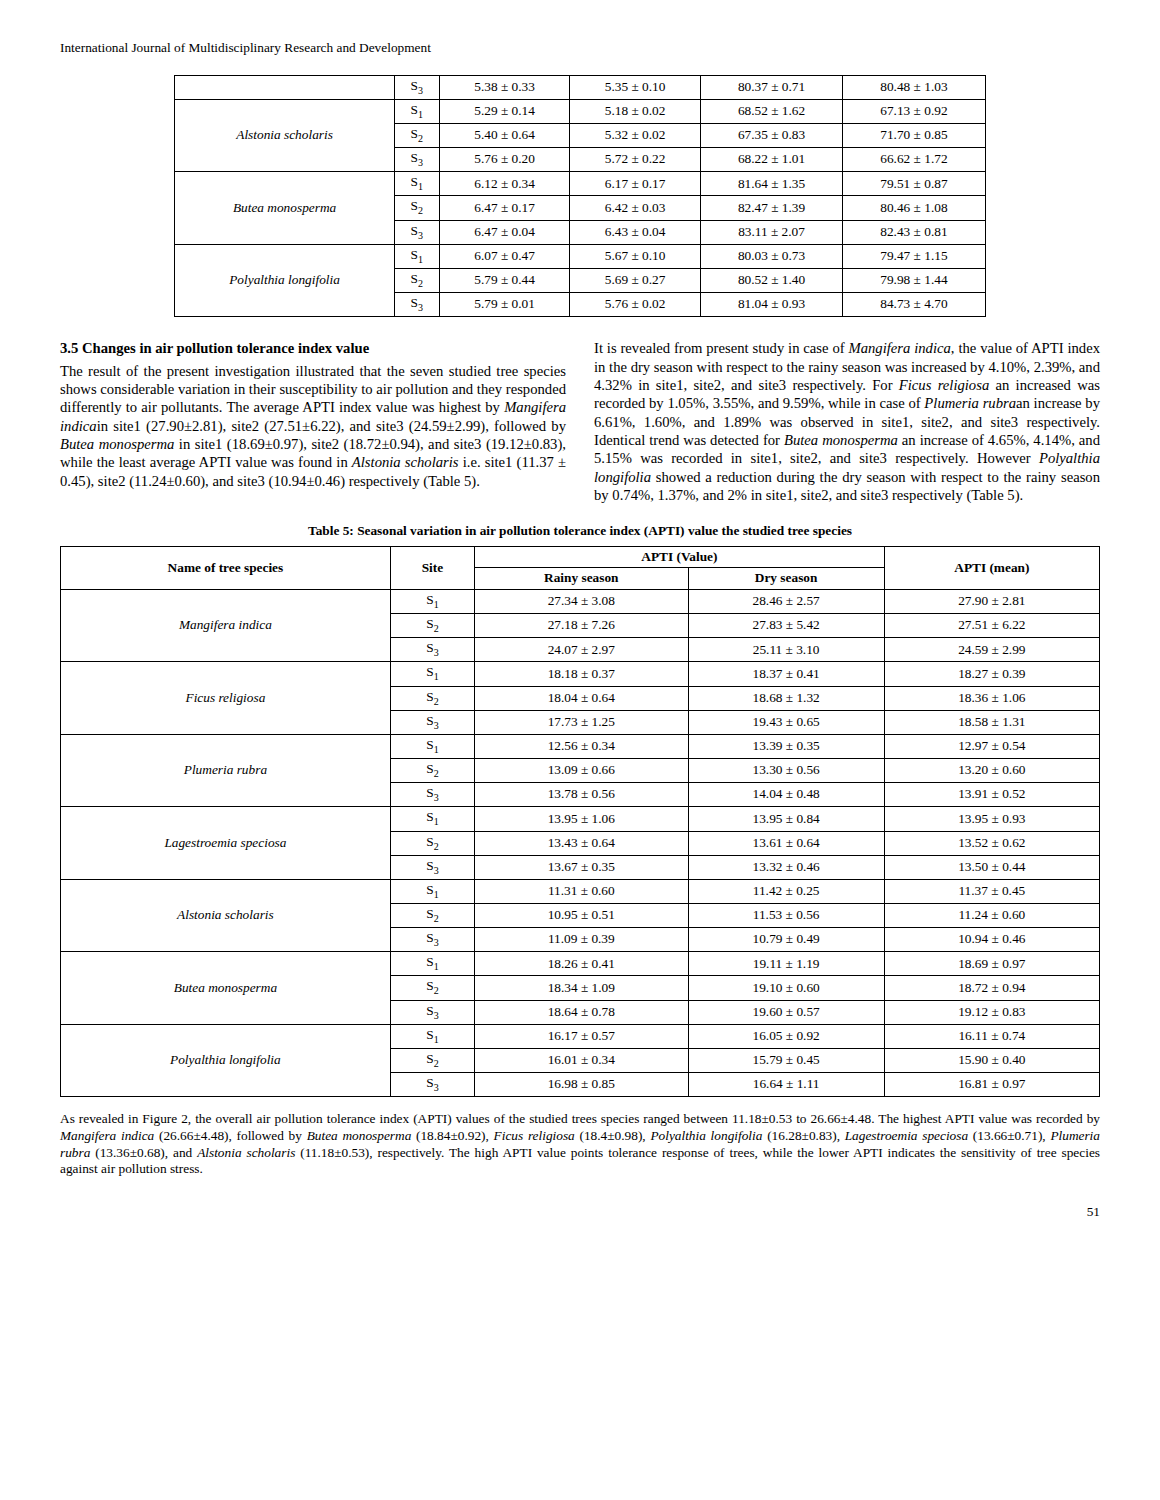International Journal of Multidisciplinary Research and Development
| | S 3 | 5.38 ± 0.33 | 5.35 ± 0.10 | 80.37 ± 0.71 | 80.48 ± 1.03 |
| Alstonia scholaris | S 1 | 5.29 ± 0.14 | 5.18 ± 0.02 | 68.52 ± 1.62 | 67.13 ± 0.92 |
| S 2 | 5.40 ± 0.64 | 5.32 ± 0.02 | 67.35 ± 0.83 | 71.70 ± 0.85 |
| S 3 | 5.76 ± 0.20 | 5.72 ± 0.22 | 68.22 ± 1.01 | 66.62 ± 1.72 |
| Butea monosperma | S 1 | 6.12 ± 0.34 | 6.17 ± 0.17 | 81.64 ± 1.35 | 79.51 ± 0.87 |
| S 2 | 6.47 ± 0.17 | 6.42 ± 0.03 | 82.47 ± 1.39 | 80.46 ± 1.08 |
| S 3 | 6.47 ± 0.04 | 6.43 ± 0.04 | 83.11 ± 2.07 | 82.43 ± 0.81 |
| Polyalthia longifolia | S 1 | 6.07 ± 0.47 | 5.67 ± 0.10 | 80.03 ± 0.73 | 79.47 ± 1.15 |
| S 2 | 5.79 ± 0.44 | 5.69 ± 0.27 | 80.52 ± 1.40 | 79.98 ± 1.44 |
| S 3 | 5.79 ± 0.01 | 5.76 ± 0.02 | 81.04 ± 0.93 | 84.73 ± 4.70 |
3.5 Changes in air pollution tolerance index value
The result of the present investigation illustrated that the seven studied tree species shows considerable variation in their susceptibility to air pollution and they responded differently to air pollutants. The average APTI index value was highest by Mangifera indicain site1 (27.90±2.81), site2 (27.51±6.22), and site3 (24.59±2.99), followed by Butea monosperma in site1 (18.69±0.97), site2 (18.72±0.94), and site3 (19.12±0.83), while the least average APTI value was found in Alstonia scholaris i.e. site1 (11.37 ± 0.45), site2 (11.24±0.60), and site3 (10.94±0.46) respectively (Table 5).
It is revealed from present study in case of Mangifera indica, the value of APTI index in the dry season with respect to the rainy season was increased by 4.10%, 2.39%, and 4.32% in site1, site2, and site3 respectively. For Ficus religiosa an increased was recorded by 1.05%, 3.55%, and 9.59%, while in case of Plumeria rubraan increase by 6.61%, 1.60%, and 1.89% was observed in site1, site2, and site3 respectively. Identical trend was detected for Butea monosperma an increase of 4.65%, 4.14%, and 5.15% was recorded in site1, site2, and site3 respectively. However Polyalthia longifolia showed a reduction during the dry season with respect to the rainy season by 0.74%, 1.37%, and 2% in site1, site2, and site3 respectively (Table 5).
Table 5: Seasonal variation in air pollution tolerance index (APTI) value the studied tree species
| Name of tree species | Site | APTI (Value) | APTI (mean) |
| --- | --- | --- | --- |
| Rainy season | Dry season |
| Mangifera indica | S 1 | 27.34 ± 3.08 | 28.46 ± 2.57 | 27.90 ± 2.81 |
| S 2 | 27.18 ± 7.26 | 27.83 ± 5.42 | 27.51 ± 6.22 |
| S 3 | 24.07 ± 2.97 | 25.11 ± 3.10 | 24.59 ± 2.99 |
| Ficus religiosa | S 1 | 18.18 ± 0.37 | 18.37 ± 0.41 | 18.27 ± 0.39 |
| S 2 | 18.04 ± 0.64 | 18.68 ± 1.32 | 18.36 ± 1.06 |
| S 3 | 17.73 ± 1.25 | 19.43 ± 0.65 | 18.58 ± 1.31 |
| Plumeria rubra | S 1 | 12.56 ± 0.34 | 13.39 ± 0.35 | 12.97 ± 0.54 |
| S 2 | 13.09 ± 0.66 | 13.30 ± 0.56 | 13.20 ± 0.60 |
| S 3 | 13.78 ± 0.56 | 14.04 ± 0.48 | 13.91 ± 0.52 |
| Lagestroemia speciosa | S 1 | 13.95 ± 1.06 | 13.95 ± 0.84 | 13.95 ± 0.93 |
| S 2 | 13.43 ± 0.64 | 13.61 ± 0.64 | 13.52 ± 0.62 |
| S 3 | 13.67 ± 0.35 | 13.32 ± 0.46 | 13.50 ± 0.44 |
| Alstonia scholaris | S 1 | 11.31 ± 0.60 | 11.42 ± 0.25 | 11.37 ± 0.45 |
| S 2 | 10.95 ± 0.51 | 11.53 ± 0.56 | 11.24 ± 0.60 |
| S 3 | 11.09 ± 0.39 | 10.79 ± 0.49 | 10.94 ± 0.46 |
| Butea monosperma | S 1 | 18.26 ± 0.41 | 19.11 ± 1.19 | 18.69 ± 0.97 |
| S 2 | 18.34 ± 1.09 | 19.10 ± 0.60 | 18.72 ± 0.94 |
| S 3 | 18.64 ± 0.78 | 19.60 ± 0.57 | 19.12 ± 0.83 |
| Polyalthia longifolia | S 1 | 16.17 ± 0.57 | 16.05 ± 0.92 | 16.11 ± 0.74 |
| S 2 | 16.01 ± 0.34 | 15.79 ± 0.45 | 15.90 ± 0.40 |
| S 3 | 16.98 ± 0.85 | 16.64 ± 1.11 | 16.81 ± 0.97 |
As revealed in Figure 2, the overall air pollution tolerance index (APTI) values of the studied trees species ranged between 11.18±0.53 to 26.66±4.48. The highest APTI value was recorded by Mangifera indica (26.66±4.48), followed by Butea monosperma (18.84±0.92), Ficus religiosa (18.4±0.98), Polyalthia longifolia (16.28±0.83), Lagestroemia speciosa (13.66±0.71), Plumeria rubra (13.36±0.68), and Alstonia scholaris (11.18±0.53), respectively. The high APTI value points tolerance response of trees, while the lower APTI indicates the sensitivity of tree species against air pollution stress.
51